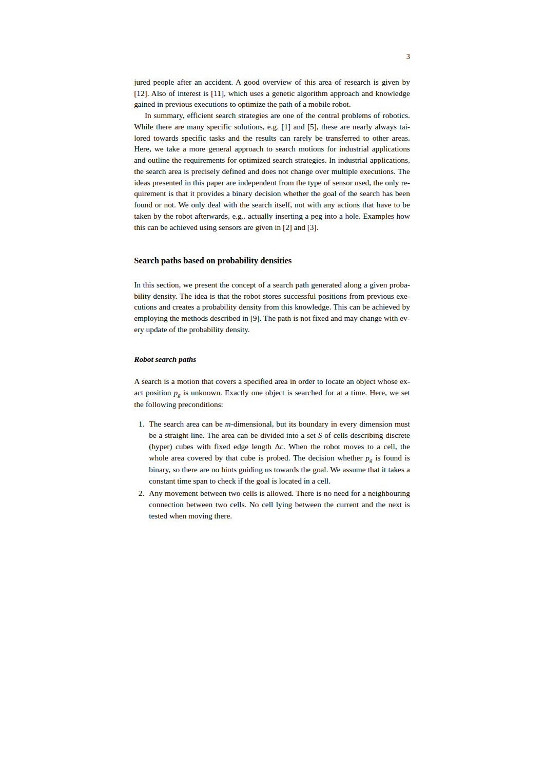3
jured people after an accident. A good overview of this area of research is given by [12]. Also of interest is [11], which uses a genetic algorithm approach and knowledge gained in previous executions to optimize the path of a mobile robot.
In summary, efficient search strategies are one of the central problems of robotics. While there are many specific solutions, e.g. [1] and [5], these are nearly always tailored towards specific tasks and the results can rarely be transferred to other areas. Here, we take a more general approach to search motions for industrial applications and outline the requirements for optimized search strategies. In industrial applications, the search area is precisely defined and does not change over multiple executions. The ideas presented in this paper are independent from the type of sensor used, the only requirement is that it provides a binary decision whether the goal of the search has been found or not. We only deal with the search itself, not with any actions that have to be taken by the robot afterwards, e.g., actually inserting a peg into a hole. Examples how this can be achieved using sensors are given in [2] and [3].
Search paths based on probability densities
In this section, we present the concept of a search path generated along a given probability density. The idea is that the robot stores successful positions from previous executions and creates a probability density from this knowledge. This can be achieved by employing the methods described in [9]. The path is not fixed and may change with every update of the probability density.
Robot search paths
A search is a motion that covers a specified area in order to locate an object whose exact position pg is unknown. Exactly one object is searched for at a time. Here, we set the following preconditions:
The search area can be m-dimensional, but its boundary in every dimension must be a straight line. The area can be divided into a set S of cells describing discrete (hyper) cubes with fixed edge length Δc. When the robot moves to a cell, the whole area covered by that cube is probed. The decision whether pg is found is binary, so there are no hints guiding us towards the goal. We assume that it takes a constant time span to check if the goal is located in a cell.
Any movement between two cells is allowed. There is no need for a neighbouring connection between two cells. No cell lying between the current and the next is tested when moving there.